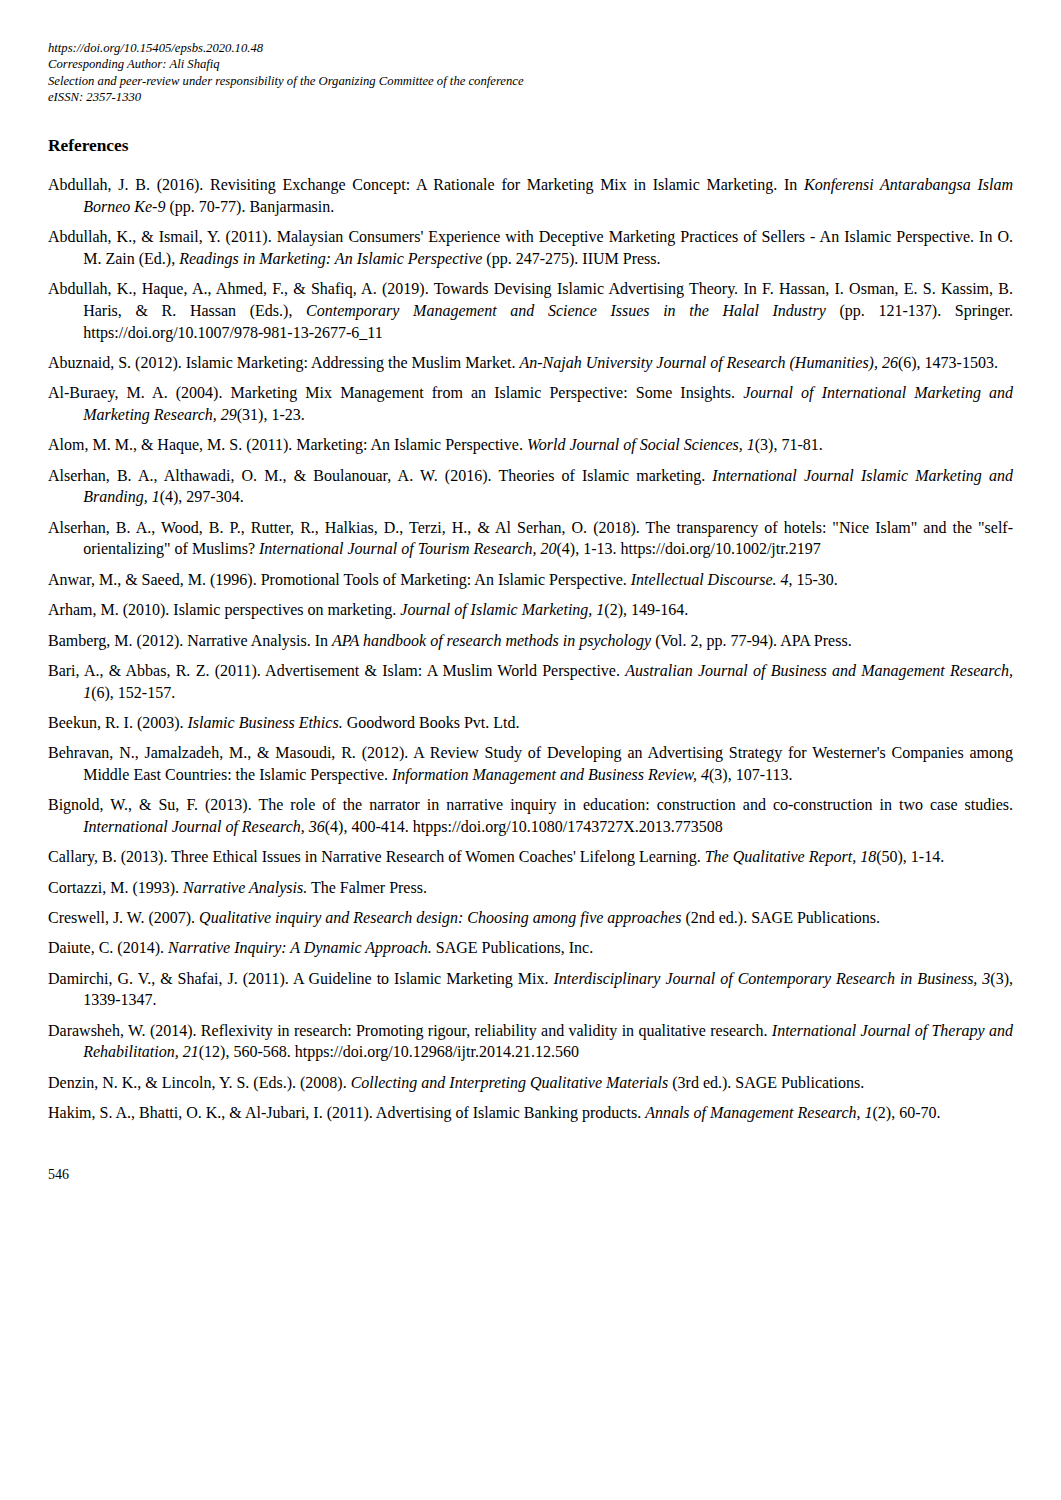https://doi.org/10.15405/epsbs.2020.10.48
Corresponding Author: Ali Shafiq
Selection and peer-review under responsibility of the Organizing Committee of the conference
eISSN: 2357-1330
References
Abdullah, J. B. (2016). Revisiting Exchange Concept: A Rationale for Marketing Mix in Islamic Marketing. In Konferensi Antarabangsa Islam Borneo Ke-9 (pp. 70-77). Banjarmasin.
Abdullah, K., & Ismail, Y. (2011). Malaysian Consumers' Experience with Deceptive Marketing Practices of Sellers - An Islamic Perspective. In O. M. Zain (Ed.), Readings in Marketing: An Islamic Perspective (pp. 247-275). IIUM Press.
Abdullah, K., Haque, A., Ahmed, F., & Shafiq, A. (2019). Towards Devising Islamic Advertising Theory. In F. Hassan, I. Osman, E. S. Kassim, B. Haris, & R. Hassan (Eds.), Contemporary Management and Science Issues in the Halal Industry (pp. 121-137). Springer. https://doi.org/10.1007/978-981-13-2677-6_11
Abuznaid, S. (2012). Islamic Marketing: Addressing the Muslim Market. An-Najah University Journal of Research (Humanities), 26(6), 1473-1503.
Al-Buraey, M. A. (2004). Marketing Mix Management from an Islamic Perspective: Some Insights. Journal of International Marketing and Marketing Research, 29(31), 1-23.
Alom, M. M., & Haque, M. S. (2011). Marketing: An Islamic Perspective. World Journal of Social Sciences, 1(3), 71-81.
Alserhan, B. A., Althawadi, O. M., & Boulanouar, A. W. (2016). Theories of Islamic marketing. International Journal Islamic Marketing and Branding, 1(4), 297-304.
Alserhan, B. A., Wood, B. P., Rutter, R., Halkias, D., Terzi, H., & Al Serhan, O. (2018). The transparency of hotels: "Nice Islam" and the "self-orientalizing" of Muslims? International Journal of Tourism Research, 20(4), 1-13. https://doi.org/10.1002/jtr.2197
Anwar, M., & Saeed, M. (1996). Promotional Tools of Marketing: An Islamic Perspective. Intellectual Discourse. 4, 15-30.
Arham, M. (2010). Islamic perspectives on marketing. Journal of Islamic Marketing, 1(2), 149-164.
Bamberg, M. (2012). Narrative Analysis. In APA handbook of research methods in psychology (Vol. 2, pp. 77-94). APA Press.
Bari, A., & Abbas, R. Z. (2011). Advertisement & Islam: A Muslim World Perspective. Australian Journal of Business and Management Research, 1(6), 152-157.
Beekun, R. I. (2003). Islamic Business Ethics. Goodword Books Pvt. Ltd.
Behravan, N., Jamalzadeh, M., & Masoudi, R. (2012). A Review Study of Developing an Advertising Strategy for Westerner's Companies among Middle East Countries: the Islamic Perspective. Information Management and Business Review, 4(3), 107-113.
Bignold, W., & Su, F. (2013). The role of the narrator in narrative inquiry in education: construction and co-construction in two case studies. International Journal of Research, 36(4), 400-414. htpps://doi.org/10.1080/1743727X.2013.773508
Callary, B. (2013). Three Ethical Issues in Narrative Research of Women Coaches' Lifelong Learning. The Qualitative Report, 18(50), 1-14.
Cortazzi, M. (1993). Narrative Analysis. The Falmer Press.
Creswell, J. W. (2007). Qualitative inquiry and Research design: Choosing among five approaches (2nd ed.). SAGE Publications.
Daiute, C. (2014). Narrative Inquiry: A Dynamic Approach. SAGE Publications, Inc.
Damirchi, G. V., & Shafai, J. (2011). A Guideline to Islamic Marketing Mix. Interdisciplinary Journal of Contemporary Research in Business, 3(3), 1339-1347.
Darawsheh, W. (2014). Reflexivity in research: Promoting rigour, reliability and validity in qualitative research. International Journal of Therapy and Rehabilitation, 21(12), 560-568. htpps://doi.org/10.12968/ijtr.2014.21.12.560
Denzin, N. K., & Lincoln, Y. S. (Eds.). (2008). Collecting and Interpreting Qualitative Materials (3rd ed.). SAGE Publications.
Hakim, S. A., Bhatti, O. K., & Al-Jubari, I. (2011). Advertising of Islamic Banking products. Annals of Management Research, 1(2), 60-70.
546